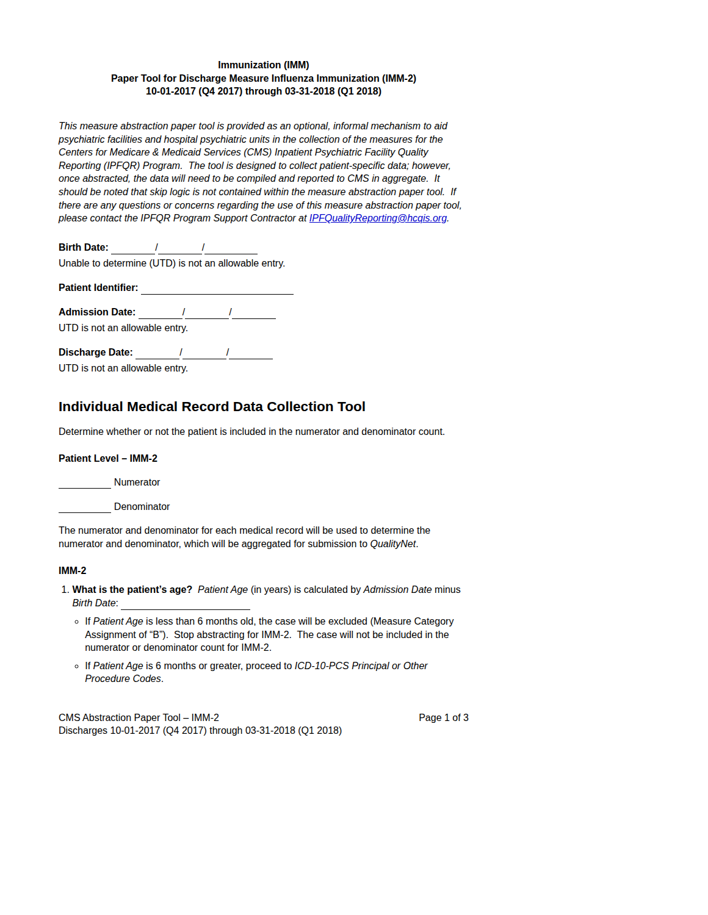Immunization (IMM)
Paper Tool for Discharge Measure Influenza Immunization (IMM-2)
10-01-2017 (Q4 2017) through 03-31-2018 (Q1 2018)
This measure abstraction paper tool is provided as an optional, informal mechanism to aid psychiatric facilities and hospital psychiatric units in the collection of the measures for the Centers for Medicare & Medicaid Services (CMS) Inpatient Psychiatric Facility Quality Reporting (IPFQR) Program. The tool is designed to collect patient-specific data; however, once abstracted, the data will need to be compiled and reported to CMS in aggregate. It should be noted that skip logic is not contained within the measure abstraction paper tool. If there are any questions or concerns regarding the use of this measure abstraction paper tool, please contact the IPFQR Program Support Contractor at IPFQualityReporting@hcqis.org.
Birth Date: / /
Unable to determine (UTD) is not an allowable entry.
Patient Identifier:
Admission Date: / /
UTD is not an allowable entry.
Discharge Date: / /
UTD is not an allowable entry.
Individual Medical Record Data Collection Tool
Determine whether or not the patient is included in the numerator and denominator count.
Patient Level – IMM-2
Numerator
Denominator
The numerator and denominator for each medical record will be used to determine the numerator and denominator, which will be aggregated for submission to QualityNet.
IMM-2
What is the patient’s age? Patient Age (in years) is calculated by Admission Date minus Birth Date:
If Patient Age is less than 6 months old, the case will be excluded (Measure Category Assignment of “B”). Stop abstracting for IMM-2. The case will not be included in the numerator or denominator count for IMM-2.
If Patient Age is 6 months or greater, proceed to ICD-10-PCS Principal or Other Procedure Codes.
CMS Abstraction Paper Tool – IMM-2
Discharges 10-01-2017 (Q4 2017) through 03-31-2018 (Q1 2018)
Page 1 of 3